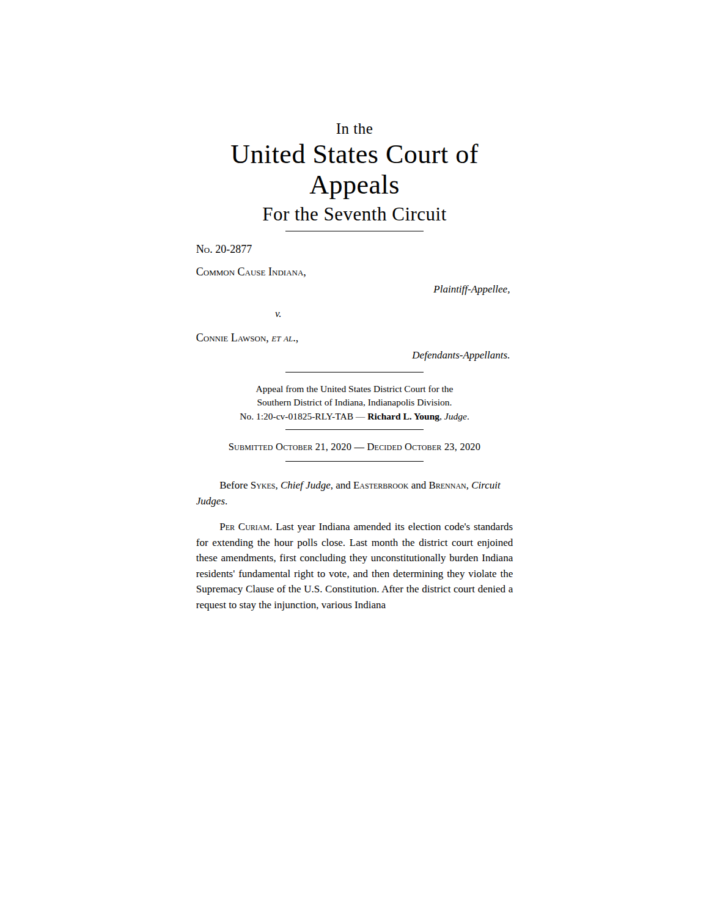In the
United States Court of Appeals
For the Seventh Circuit
No. 20-2877
Common Cause Indiana,
Plaintiff-Appellee,
v.
Connie Lawson, et al.,
Defendants-Appellants.
Appeal from the United States District Court for the
Southern District of Indiana, Indianapolis Division.
No. 1:20-cv-01825-RLY-TAB — Richard L. Young, Judge.
Submitted October 21, 2020 — Decided October 23, 2020
Before Sykes, Chief Judge, and Easterbrook and Brennan, Circuit Judges.
Per Curiam. Last year Indiana amended its election code's standards for extending the hour polls close. Last month the district court enjoined these amendments, first concluding they unconstitutionally burden Indiana residents' fundamental right to vote, and then determining they violate the Supremacy Clause of the U.S. Constitution. After the district court denied a request to stay the injunction, various Indiana